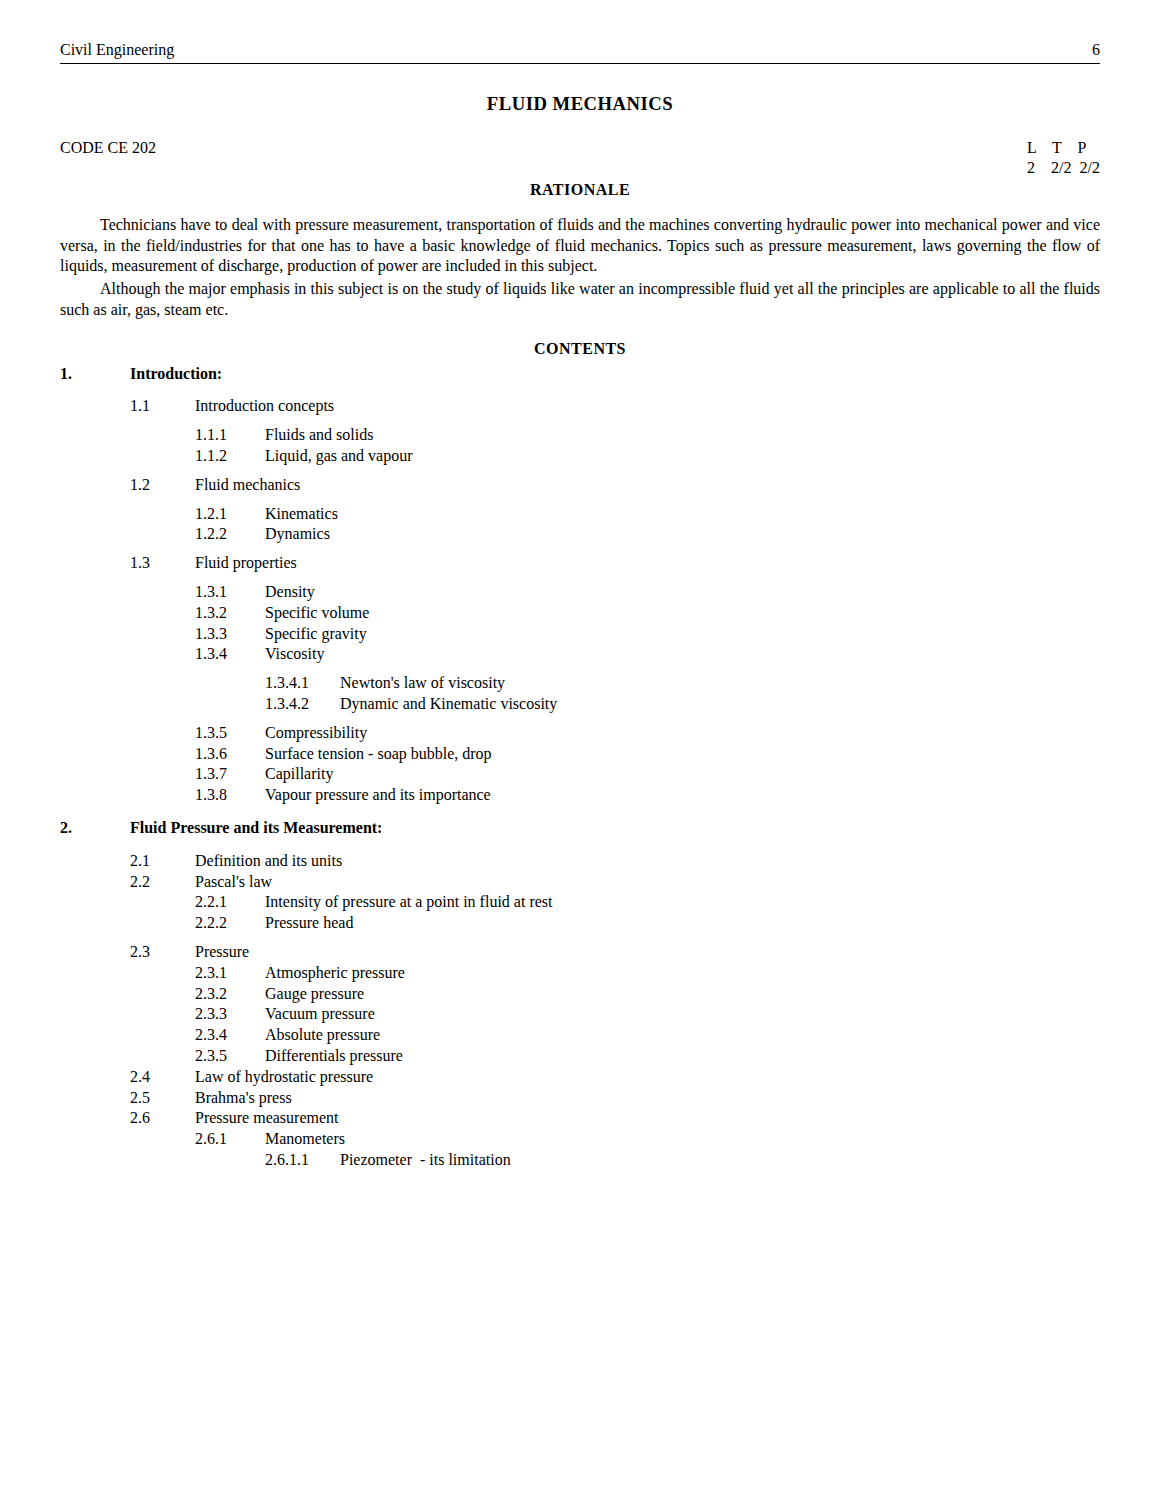Civil Engineering 6
FLUID MECHANICS
CODE CE 202
L T P 2 2/2 2/2
RATIONALE
Technicians have to deal with pressure measurement, transportation of fluids and the machines converting hydraulic power into mechanical power and vice versa, in the field/industries for that one has to have a basic knowledge of fluid mechanics. Topics such as pressure measurement, laws governing the flow of liquids, measurement of discharge, production of power are included in this subject.
Although the major emphasis in this subject is on the study of liquids like water an incompressible fluid yet all the principles are applicable to all the fluids such as air, gas, steam etc.
CONTENTS
1. Introduction:
1.1 Introduction concepts
1.1.1 Fluids and solids
1.1.2 Liquid, gas and vapour
1.2 Fluid mechanics
1.2.1 Kinematics
1.2.2 Dynamics
1.3 Fluid properties
1.3.1 Density
1.3.2 Specific volume
1.3.3 Specific gravity
1.3.4 Viscosity
1.3.4.1 Newton's law of viscosity
1.3.4.2 Dynamic and Kinematic viscosity
1.3.5 Compressibility
1.3.6 Surface tension - soap bubble, drop
1.3.7 Capillarity
1.3.8 Vapour pressure and its importance
2. Fluid Pressure and its Measurement:
2.1 Definition and its units
2.2 Pascal's law
2.2.1 Intensity of pressure at a point in fluid at rest
2.2.2 Pressure head
2.3 Pressure
2.3.1 Atmospheric pressure
2.3.2 Gauge pressure
2.3.3 Vacuum pressure
2.3.4 Absolute pressure
2.3.5 Differentials pressure
2.4 Law of hydrostatic pressure
2.5 Brahma's press
2.6 Pressure measurement
2.6.1 Manometers
2.6.1.1 Piezometer - its limitation